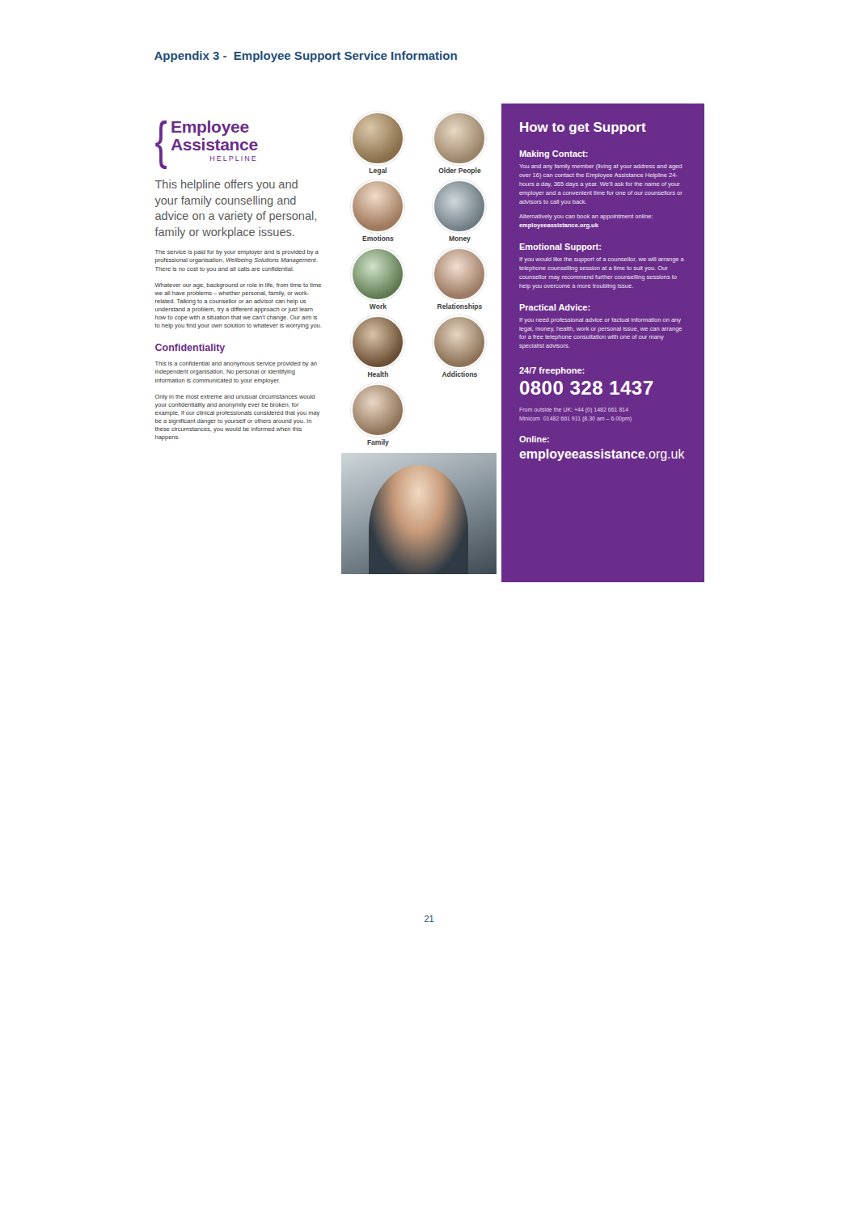Appendix 3 - Employee Support Service Information
{ Employee Assistance HELPLINE
This helpline offers you and your family counselling and advice on a variety of personal, family or workplace issues.
The service is paid for by your employer and is provided by a professional organisation, Wellbeing Solutions Management. There is no cost to you and all calls are confidential.
Whatever our age, background or role in life, from time to time we all have problems – whether personal, family, or work-related. Talking to a counsellor or an advisor can help us understand a problem, try a different approach or just learn how to cope with a situation that we can't change. Our aim is to help you find your own solution to whatever is worrying you.
Confidentiality
This is a confidential and anonymous service provided by an independent organisation. No personal or identifying information is communicated to your employer.
Only in the most extreme and unusual circumstances would your confidentiality and anonymity ever be broken, for example, if our clinical professionals considered that you may be a significant danger to yourself or others around you. In these circumstances, you would be informed when this happens.
Legal
Older People
Emotions
Money
Work
Relationships
Health
Addictions
Family
How to get Support
Making Contact:
You and any family member (living at your address and aged over 16) can contact the Employee Assistance Helpline 24-hours a day, 365 days a year. We'll ask for the name of your employer and a convenient time for one of our counsellors or advisors to call you back.
Alternatively you can book an appointment online: employeeassistance.org.uk
Emotional Support:
If you would like the support of a counsellor, we will arrange a telephone counselling session at a time to suit you. Our counsellor may recommend further counselling sessions to help you overcome a more troubling issue.
Practical Advice:
If you need professional advice or factual information on any legal, money, health, work or personal issue, we can arrange for a free telephone consultation with one of our many specialist advisors.
24/7 freephone:
0800 328 1437
From outside the UK: +44 (0) 1482 661 814
Minicom 01482 661 911 (8.30 am – 6.00pm)
Online:
employee assistance.org.uk
21